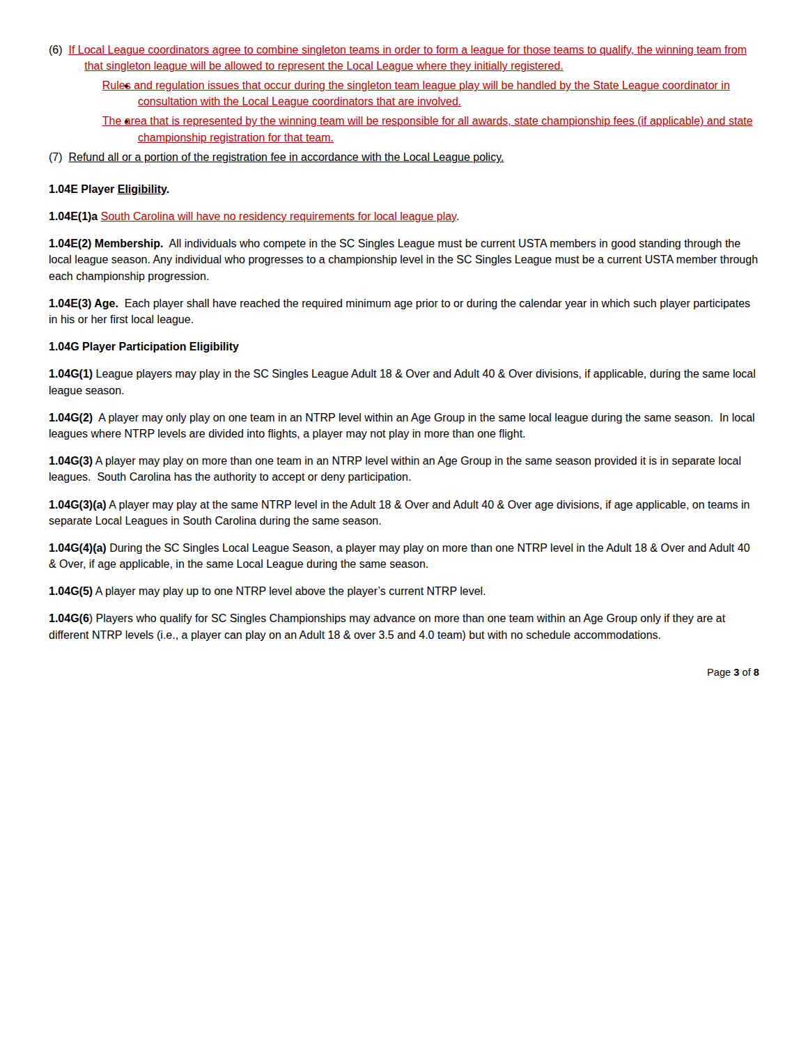(6) If Local League coordinators agree to combine singleton teams in order to form a league for those teams to qualify, the winning team from that singleton league will be allowed to represent the Local League where they initially registered.
Rules and regulation issues that occur during the singleton team league play will be handled by the State League coordinator in consultation with the Local League coordinators that are involved.
The area that is represented by the winning team will be responsible for all awards, state championship fees (if applicable) and state championship registration for that team.
(7) Refund all or a portion of the registration fee in accordance with the Local League policy.
1.04E Player Eligibility.
1.04E(1)a South Carolina will have no residency requirements for local league play.
1.04E(2) Membership. All individuals who compete in the SC Singles League must be current USTA members in good standing through the local league season. Any individual who progresses to a championship level in the SC Singles League must be a current USTA member through each championship progression.
1.04E(3) Age. Each player shall have reached the required minimum age prior to or during the calendar year in which such player participates in his or her first local league.
1.04G Player Participation Eligibility
1.04G(1) League players may play in the SC Singles League Adult 18 & Over and Adult 40 & Over divisions, if applicable, during the same local league season.
1.04G(2) A player may only play on one team in an NTRP level within an Age Group in the same local league during the same season. In local leagues where NTRP levels are divided into flights, a player may not play in more than one flight.
1.04G(3) A player may play on more than one team in an NTRP level within an Age Group in the same season provided it is in separate local leagues. South Carolina has the authority to accept or deny participation.
1.04G(3)(a) A player may play at the same NTRP level in the Adult 18 & Over and Adult 40 & Over age divisions, if age applicable, on teams in separate Local Leagues in South Carolina during the same season.
1.04G(4)(a) During the SC Singles Local League Season, a player may play on more than one NTRP level in the Adult 18 & Over and Adult 40 & Over, if age applicable, in the same Local League during the same season.
1.04G(5) A player may play up to one NTRP level above the player’s current NTRP level.
1.04G(6) Players who qualify for SC Singles Championships may advance on more than one team within an Age Group only if they are at different NTRP levels (i.e., a player can play on an Adult 18 & over 3.5 and 4.0 team) but with no schedule accommodations.
Page 3 of 8